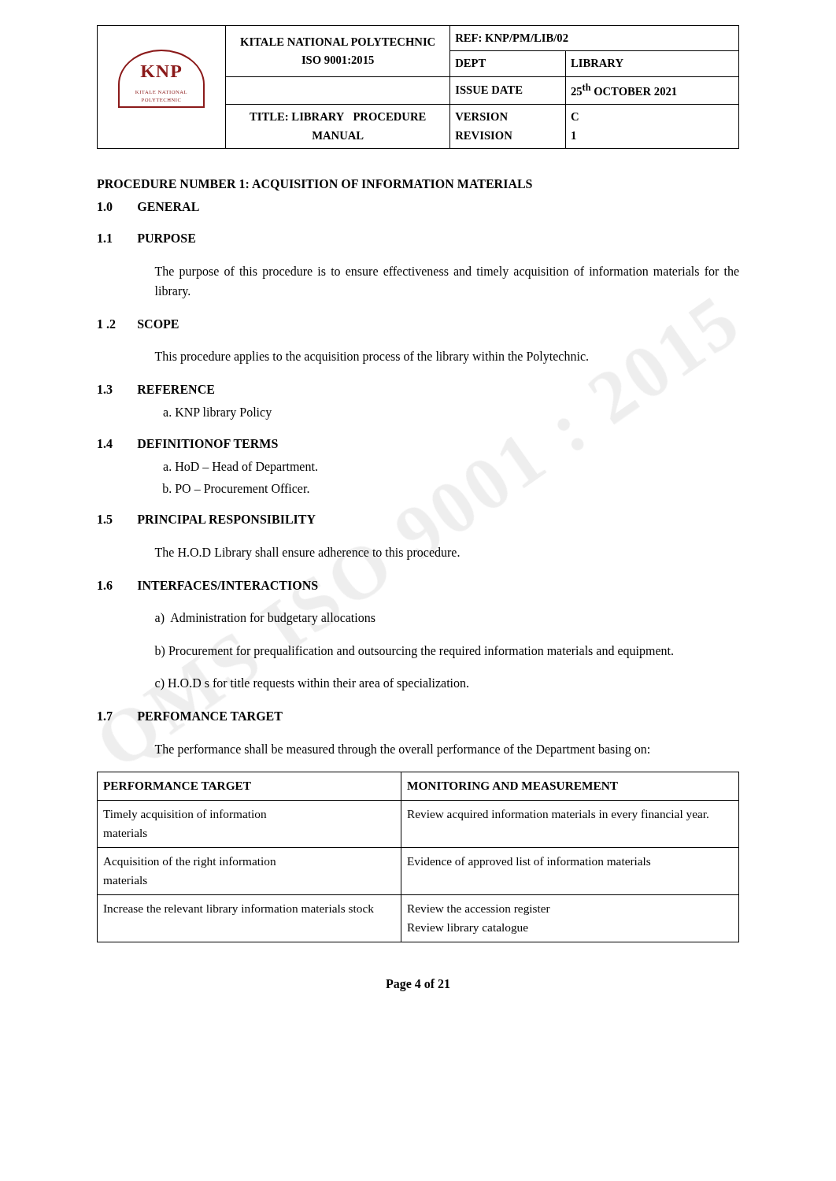QMS ISO 9001 : 2015
| KNP KITALE NATIONAL POLYTECHNIC | KITALE NATIONAL POLYTECHNIC ISO 9001:2015 | REF: KNP/PM/LIB/02 |
| DEPT | LIBRARY |
| | ISSUE DATE | 25 th OCTOBER 2021 |
| TITLE: LIBRARY PROCEDURE MANUAL | VERSION REVISION | C 1 |
PROCEDURE NUMBER 1: ACQUISITION OF INFORMATION MATERIALS
1.0 GENERAL
1.1 PURPOSE
The purpose of this procedure is to ensure effectiveness and timely acquisition of information materials for the library.
1 .2 SCOPE
This procedure applies to the acquisition process of the library within the Polytechnic.
1.3 REFERENCE
KNP library Policy
1.4 DEFINITIONOF TERMS
HoD – Head of Department.
PO – Procurement Officer.
1.5 PRINCIPAL RESPONSIBILITY
The H.O.D Library shall ensure adherence to this procedure.
1.6 INTERFACES/INTERACTIONS
a) Administration for budgetary allocations
b) Procurement for prequalification and outsourcing the required information materials and equipment.
c) H.O.D s for title requests within their area of specialization.
1.7 PERFOMANCE TARGET
The performance shall be measured through the overall performance of the Department basing on:
| PERFORMANCE TARGET | MONITORING AND MEASUREMENT |
| --- | --- |
| Timely acquisition of information materials | Review acquired information materials in every financial year. |
| Acquisition of the right information materials | Evidence of approved list of information materials |
| Increase the relevant library information materials stock | Review the accession register Review library catalogue |
Page 4 of 21